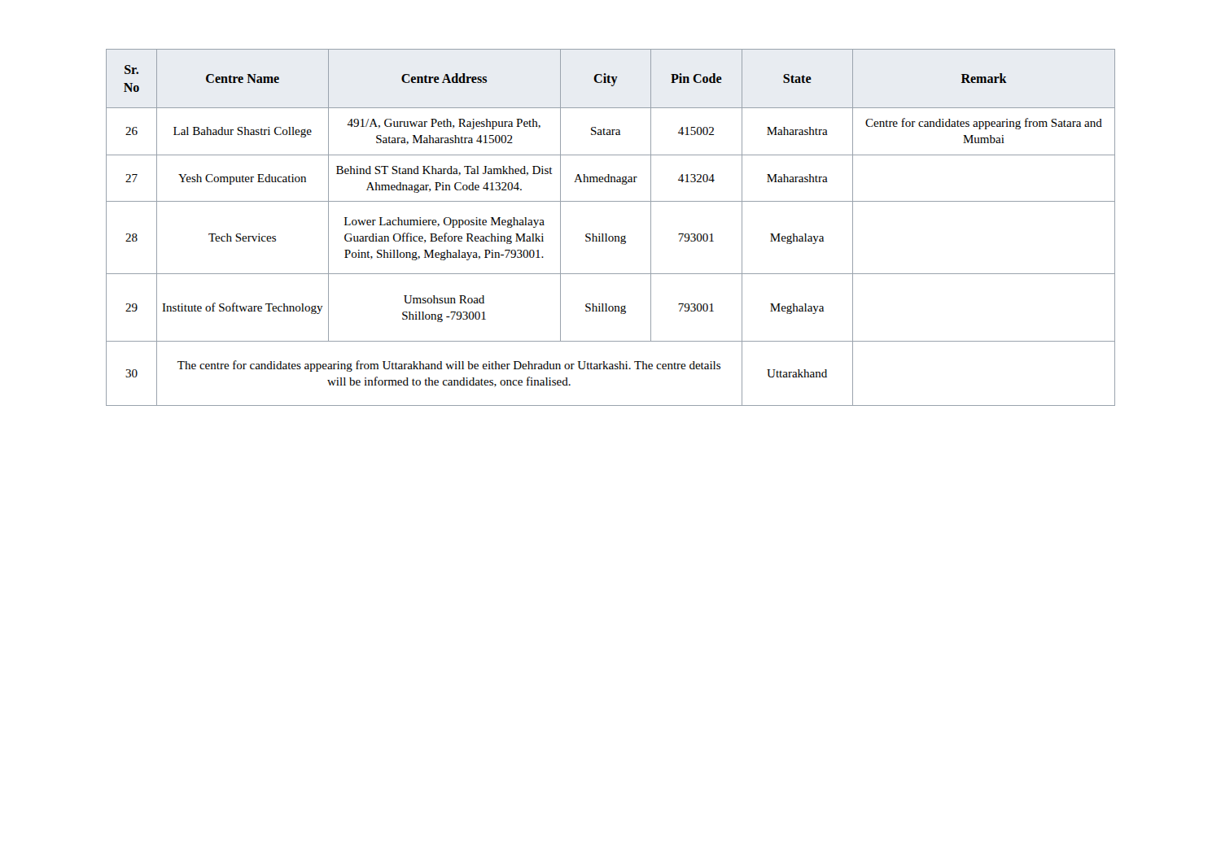| Sr. No | Centre Name | Centre Address | City | Pin Code | State | Remark |
| --- | --- | --- | --- | --- | --- | --- |
| 26 | Lal Bahadur Shastri College | 491/A, Guruwar Peth, Rajeshpura Peth, Satara, Maharashtra 415002 | Satara | 415002 | Maharashtra | Centre for candidates appearing from Satara and Mumbai |
| 27 | Yesh Computer Education | Behind ST Stand Kharda, Tal Jamkhed, Dist Ahmednagar, Pin Code 413204. | Ahmednagar | 413204 | Maharashtra | |
| 28 | Tech Services | Lower Lachumiere, Opposite Meghalaya Guardian Office, Before Reaching Malki Point, Shillong, Meghalaya, Pin-793001. | Shillong | 793001 | Meghalaya | |
| 29 | Institute of Software Technology | Umsohsun Road Shillong -793001 | Shillong | 793001 | Meghalaya | |
| 30 | The centre for candidates appearing from Uttarakhand will be either Dehradun or Uttarkashi. The centre details will be informed to the candidates, once finalised. | Uttarakhand | |